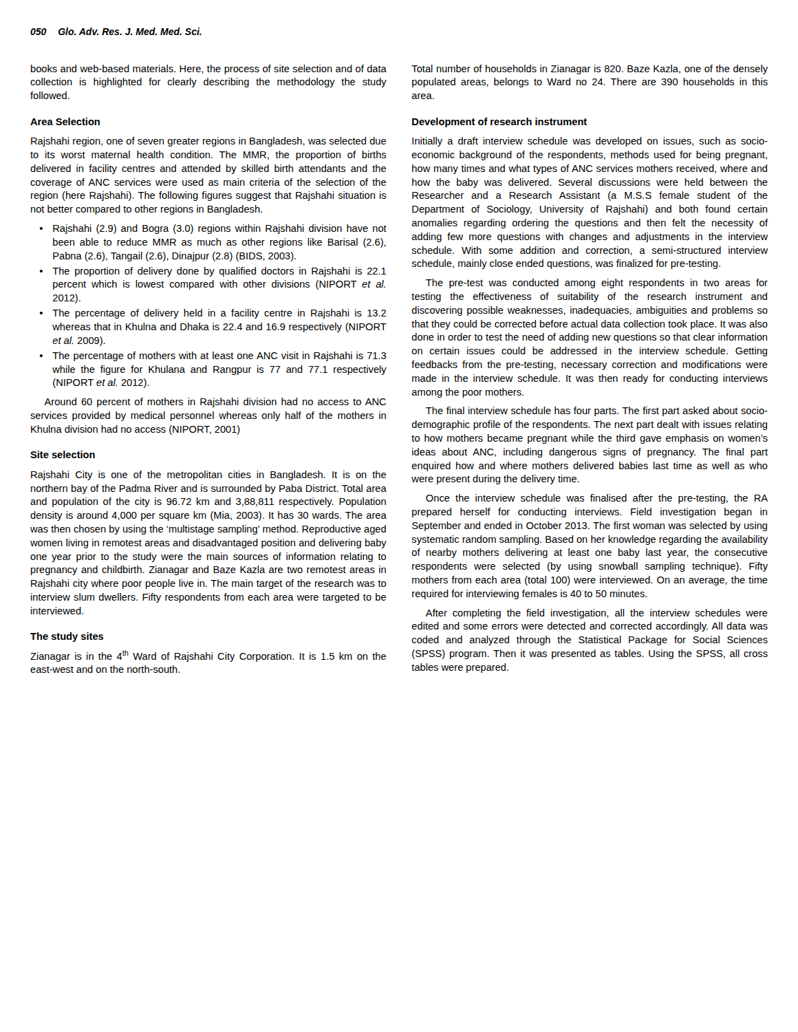050 Glo. Adv. Res. J. Med. Med. Sci.
books and web-based materials. Here, the process of site selection and of data collection is highlighted for clearly describing the methodology the study followed.
Area Selection
Rajshahi region, one of seven greater regions in Bangladesh, was selected due to its worst maternal health condition. The MMR, the proportion of births delivered in facility centres and attended by skilled birth attendants and the coverage of ANC services were used as main criteria of the selection of the region (here Rajshahi). The following figures suggest that Rajshahi situation is not better compared to other regions in Bangladesh.
Rajshahi (2.9) and Bogra (3.0) regions within Rajshahi division have not been able to reduce MMR as much as other regions like Barisal (2.6), Pabna (2.6), Tangail (2.6), Dinajpur (2.8) (BIDS, 2003).
The proportion of delivery done by qualified doctors in Rajshahi is 22.1 percent which is lowest compared with other divisions (NIPORT et al. 2012).
The percentage of delivery held in a facility centre in Rajshahi is 13.2 whereas that in Khulna and Dhaka is 22.4 and 16.9 respectively (NIPORT et al. 2009).
The percentage of mothers with at least one ANC visit in Rajshahi is 71.3 while the figure for Khulana and Rangpur is 77 and 77.1 respectively (NIPORT et al. 2012).
Around 60 percent of mothers in Rajshahi division had no access to ANC services provided by medical personnel whereas only half of the mothers in Khulna division had no access (NIPORT, 2001)
Site selection
Rajshahi City is one of the metropolitan cities in Bangladesh. It is on the northern bay of the Padma River and is surrounded by Paba District. Total area and population of the city is 96.72 km and 3,88,811 respectively. Population density is around 4,000 per square km (Mia, 2003). It has 30 wards. The area was then chosen by using the ‘multistage sampling’ method. Reproductive aged women living in remotest areas and disadvantaged position and delivering baby one year prior to the study were the main sources of information relating to pregnancy and childbirth. Zianagar and Baze Kazla are two remotest areas in Rajshahi city where poor people live in. The main target of the research was to interview slum dwellers. Fifty respondents from each area were targeted to be interviewed.
The study sites
Zianagar is in the 4th Ward of Rajshahi City Corporation. It is 1.5 km on the east-west and on the north-south.
Total number of households in Zianagar is 820. Baze Kazla, one of the densely populated areas, belongs to Ward no 24. There are 390 households in this area.
Development of research instrument
Initially a draft interview schedule was developed on issues, such as socio-economic background of the respondents, methods used for being pregnant, how many times and what types of ANC services mothers received, where and how the baby was delivered. Several discussions were held between the Researcher and a Research Assistant (a M.S.S female student of the Department of Sociology, University of Rajshahi) and both found certain anomalies regarding ordering the questions and then felt the necessity of adding few more questions with changes and adjustments in the interview schedule. With some addition and correction, a semi-structured interview schedule, mainly close ended questions, was finalized for pre-testing.
The pre-test was conducted among eight respondents in two areas for testing the effectiveness of suitability of the research instrument and discovering possible weaknesses, inadequacies, ambiguities and problems so that they could be corrected before actual data collection took place. It was also done in order to test the need of adding new questions so that clear information on certain issues could be addressed in the interview schedule. Getting feedbacks from the pre-testing, necessary correction and modifications were made in the interview schedule. It was then ready for conducting interviews among the poor mothers.
The final interview schedule has four parts. The first part asked about socio-demographic profile of the respondents. The next part dealt with issues relating to how mothers became pregnant while the third gave emphasis on women’s ideas about ANC, including dangerous signs of pregnancy. The final part enquired how and where mothers delivered babies last time as well as who were present during the delivery time.
Once the interview schedule was finalised after the pre-testing, the RA prepared herself for conducting interviews. Field investigation began in September and ended in October 2013. The first woman was selected by using systematic random sampling. Based on her knowledge regarding the availability of nearby mothers delivering at least one baby last year, the consecutive respondents were selected (by using snowball sampling technique). Fifty mothers from each area (total 100) were interviewed. On an average, the time required for interviewing females is 40 to 50 minutes.
After completing the field investigation, all the interview schedules were edited and some errors were detected and corrected accordingly. All data was coded and analyzed through the Statistical Package for Social Sciences (SPSS) program. Then it was presented as tables. Using the SPSS, all cross tables were prepared.